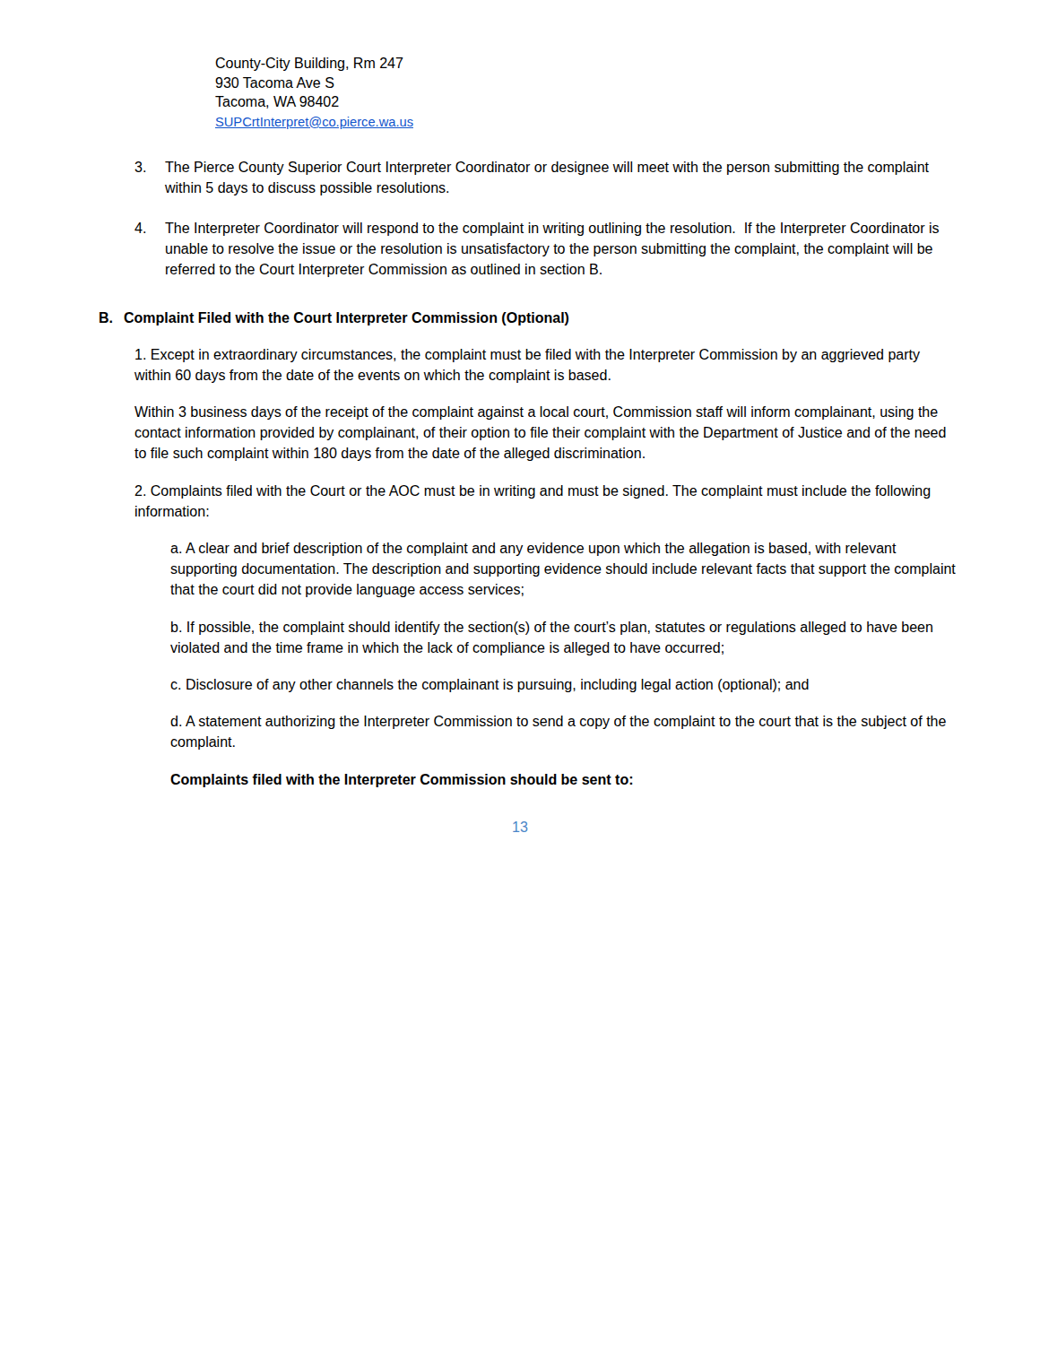County-City Building, Rm 247
930 Tacoma Ave S
Tacoma, WA 98402
SUPCrtInterpret@co.pierce.wa.us
3. The Pierce County Superior Court Interpreter Coordinator or designee will meet with the person submitting the complaint within 5 days to discuss possible resolutions.
4. The Interpreter Coordinator will respond to the complaint in writing outlining the resolution. If the Interpreter Coordinator is unable to resolve the issue or the resolution is unsatisfactory to the person submitting the complaint, the complaint will be referred to the Court Interpreter Commission as outlined in section B.
B. Complaint Filed with the Court Interpreter Commission (Optional)
1. Except in extraordinary circumstances, the complaint must be filed with the Interpreter Commission by an aggrieved party within 60 days from the date of the events on which the complaint is based.
Within 3 business days of the receipt of the complaint against a local court, Commission staff will inform complainant, using the contact information provided by complainant, of their option to file their complaint with the Department of Justice and of the need to file such complaint within 180 days from the date of the alleged discrimination.
2. Complaints filed with the Court or the AOC must be in writing and must be signed. The complaint must include the following information:
a. A clear and brief description of the complaint and any evidence upon which the allegation is based, with relevant supporting documentation. The description and supporting evidence should include relevant facts that support the complaint that the court did not provide language access services;
b. If possible, the complaint should identify the section(s) of the court’s plan, statutes or regulations alleged to have been violated and the time frame in which the lack of compliance is alleged to have occurred;
c. Disclosure of any other channels the complainant is pursuing, including legal action (optional); and
d. A statement authorizing the Interpreter Commission to send a copy of the complaint to the court that is the subject of the complaint.
Complaints filed with the Interpreter Commission should be sent to:
13